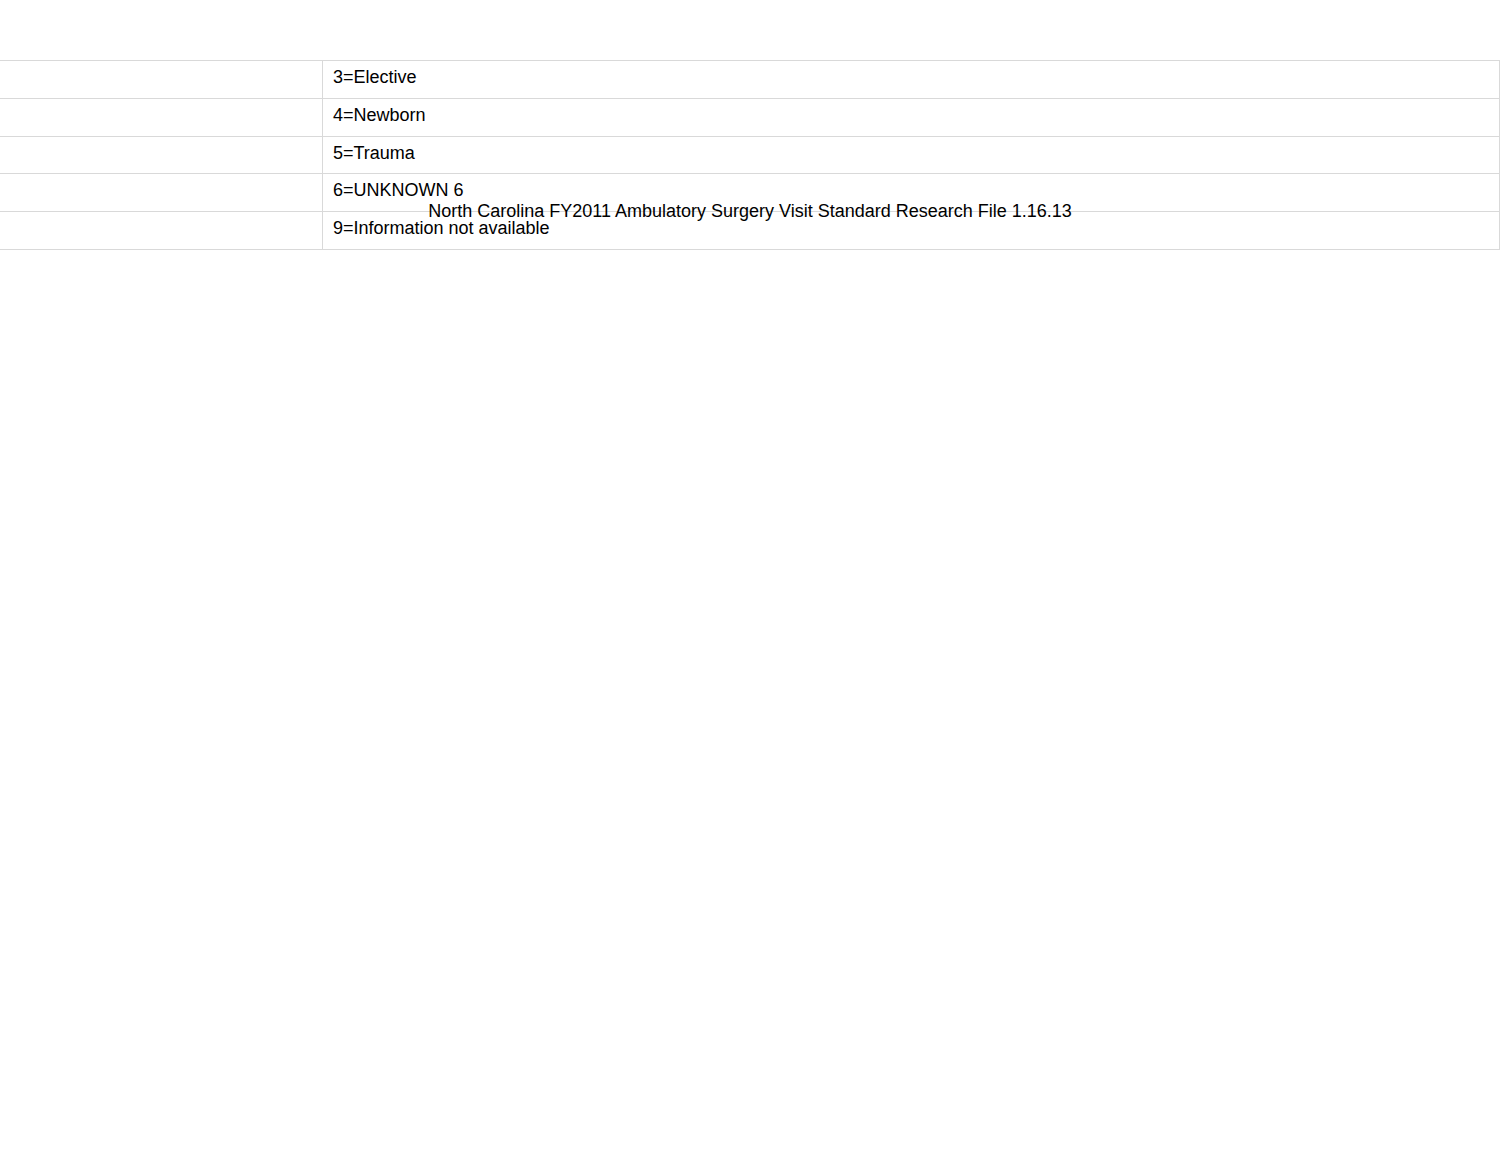| | | | 3=Elective |
| | | | 4=Newborn |
| | | | 5=Trauma |
| | | | 6=UNKNOWN 6 |
| | | | 9=Information not available |
North Carolina FY2011 Ambulatory Surgery Visit Standard Research File 1.16.13